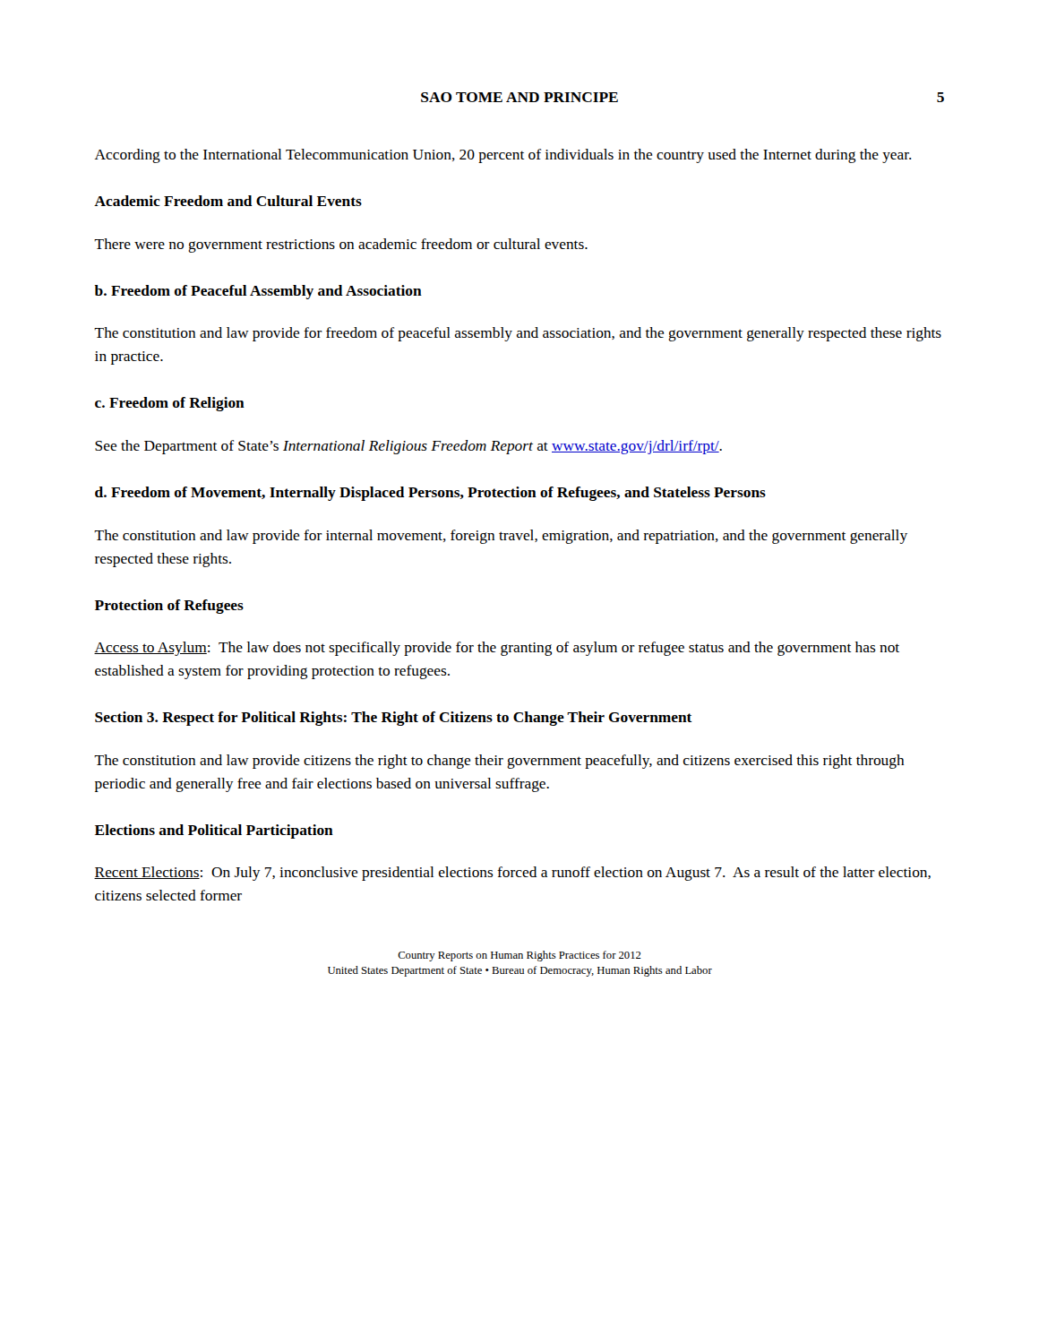SAO TOME AND PRINCIPE 5
According to the International Telecommunication Union, 20 percent of individuals in the country used the Internet during the year.
Academic Freedom and Cultural Events
There were no government restrictions on academic freedom or cultural events.
b. Freedom of Peaceful Assembly and Association
The constitution and law provide for freedom of peaceful assembly and association, and the government generally respected these rights in practice.
c. Freedom of Religion
See the Department of State’s International Religious Freedom Report at www.state.gov/j/drl/irf/rpt/.
d. Freedom of Movement, Internally Displaced Persons, Protection of Refugees, and Stateless Persons
The constitution and law provide for internal movement, foreign travel, emigration, and repatriation, and the government generally respected these rights.
Protection of Refugees
Access to Asylum: The law does not specifically provide for the granting of asylum or refugee status and the government has not established a system for providing protection to refugees.
Section 3. Respect for Political Rights: The Right of Citizens to Change Their Government
The constitution and law provide citizens the right to change their government peacefully, and citizens exercised this right through periodic and generally free and fair elections based on universal suffrage.
Elections and Political Participation
Recent Elections: On July 7, inconclusive presidential elections forced a runoff election on August 7. As a result of the latter election, citizens selected former
Country Reports on Human Rights Practices for 2012
United States Department of State • Bureau of Democracy, Human Rights and Labor